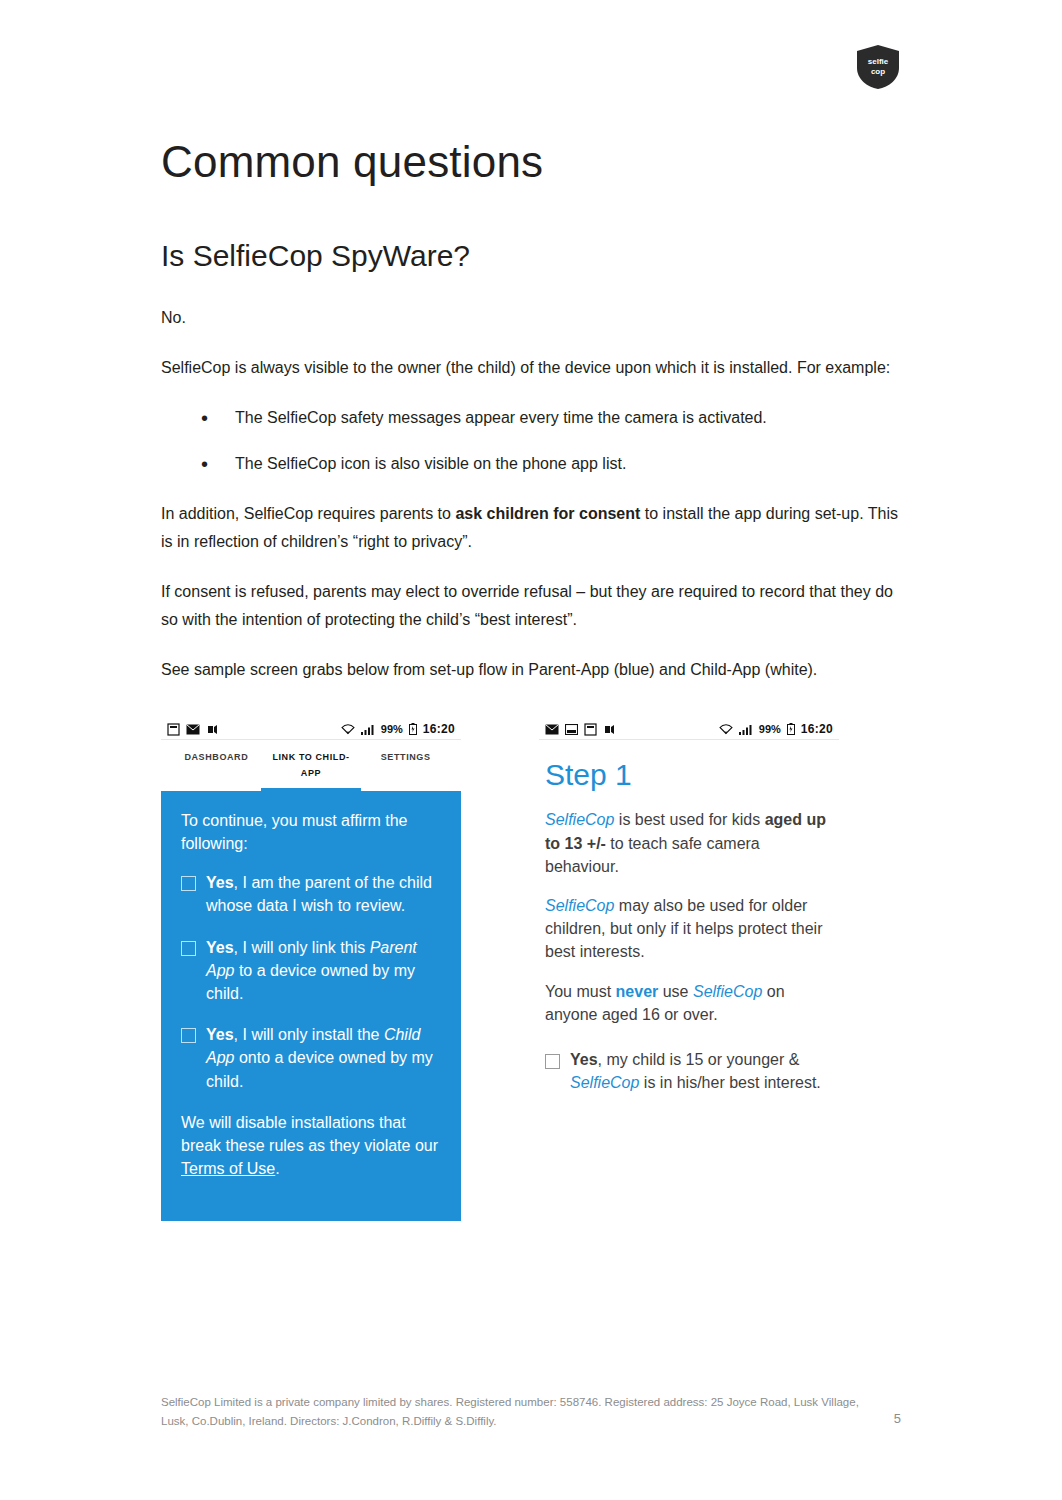selfie cop
Common questions
Is SelfieCop SpyWare?
No.
SelfieCop is always visible to the owner (the child) of the device upon which it is installed. For example:
The SelfieCop safety messages appear every time the camera is activated.
The SelfieCop icon is also visible on the phone app list.
In addition, SelfieCop requires parents to ask children for consent to install the app during set-up. This is in reflection of children’s “right to privacy”.
If consent is refused, parents may elect to override refusal – but they are required to record that they do so with the intention of protecting the child’s “best interest”.
See sample screen grabs below from set-up flow in Parent-App (blue) and Child-App (white).
99% 16:20
DASHBOARD
LINK TO CHILD-APP
SETTINGS
To continue, you must affirm the following:
Yes, I am the parent of the child whose data I wish to review.
Yes, I will only link this Parent App to a device owned by my child.
Yes, I will only install the Child App onto a device owned by my child.
We will disable installations that break these rules as they violate our Terms of Use.
99% 16:20
Step 1
SelfieCop is best used for kids aged up to 13 +/- to teach safe camera behaviour.
SelfieCop may also be used for older children, but only if it helps protect their best interests.
You must never use SelfieCop on anyone aged 16 or over.
Yes, my child is 15 or younger & SelfieCop is in his/her best interest.
SelfieCop Limited is a private company limited by shares. Registered number: 558746. Registered address: 25 Joyce Road, Lusk Village, Lusk, Co.Dublin, Ireland. Directors: J.Condron, R.Diffily & S.Diffily.
5